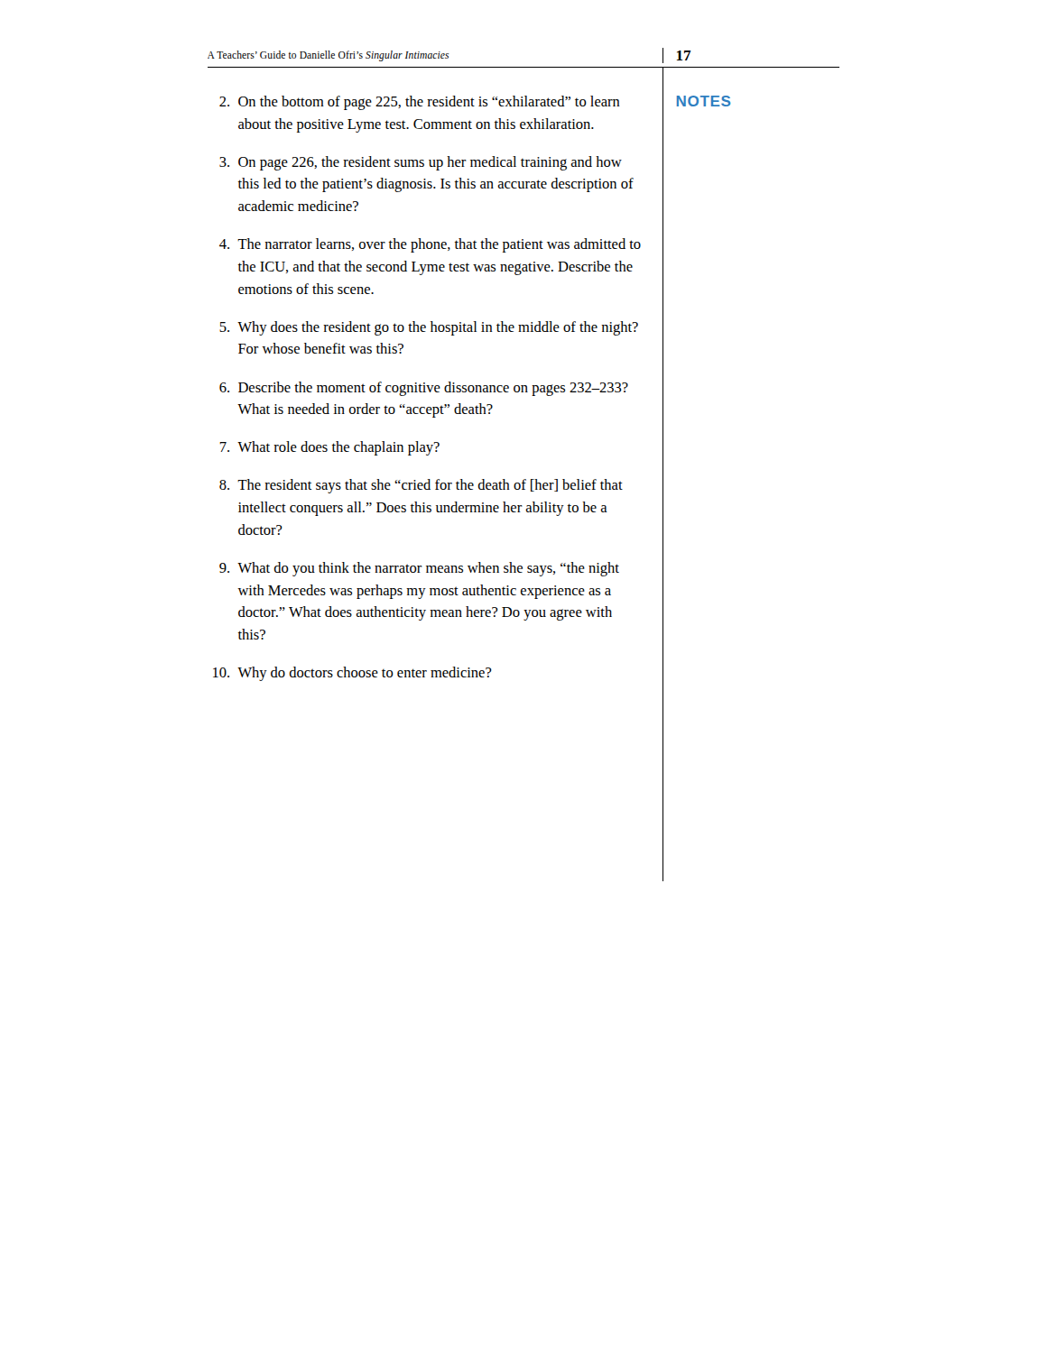A Teachers’ Guide to Danielle Ofri’s Singular Intimacies
17
2. On the bottom of page 225, the resident is “exhilarated” to learn about the positive Lyme test. Comment on this exhilaration.
3. On page 226, the resident sums up her medical training and how this led to the patient’s diagnosis. Is this an accurate description of academic medicine?
4. The narrator learns, over the phone, that the patient was admitted to the ICU, and that the second Lyme test was negative. Describe the emotions of this scene.
5. Why does the resident go to the hospital in the middle of the night? For whose benefit was this?
6. Describe the moment of cognitive dissonance on pages 232–233? What is needed in order to “accept” death?
7. What role does the chaplain play?
8. The resident says that she “cried for the death of [her] belief that intellect conquers all.” Does this undermine her ability to be a doctor?
9. What do you think the narrator means when she says, “the night with Mercedes was perhaps my most authentic experience as a doctor.” What does authenticity mean here? Do you agree with this?
10. Why do doctors choose to enter medicine?
NOTES